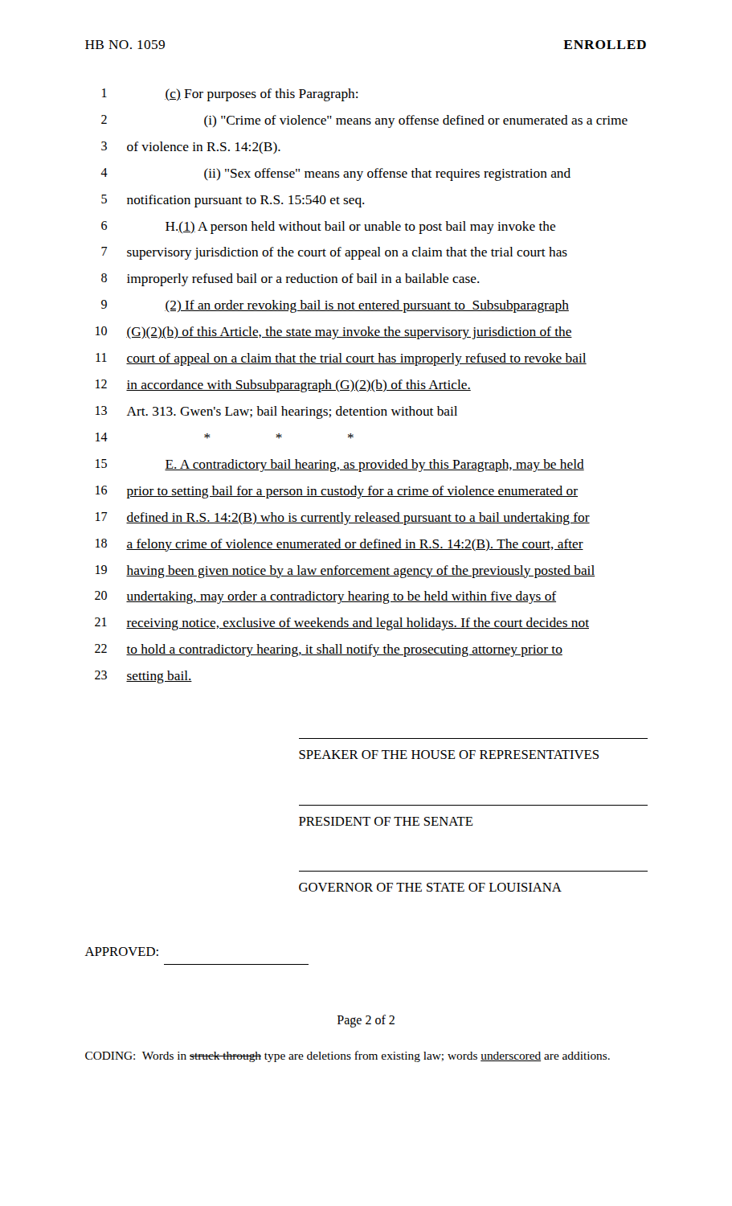HB NO. 1059 ENROLLED
(c) For purposes of this Paragraph:
(i) "Crime of violence" means any offense defined or enumerated as a crime
of violence in R.S. 14:2(B).
(ii) "Sex offense" means any offense that requires registration and
notification pursuant to R.S. 15:540 et seq.
H.(1) A person held without bail or unable to post bail may invoke the
supervisory jurisdiction of the court of appeal on a claim that the trial court has
improperly refused bail or a reduction of bail in a bailable case.
(2) If an order revoking bail is not entered pursuant to Subsubparagraph
(G)(2)(b) of this Article, the state may invoke the supervisory jurisdiction of the
court of appeal on a claim that the trial court has improperly refused to revoke bail
in accordance with Subsubparagraph (G)(2)(b) of this Article.
Art. 313. Gwen's Law; bail hearings; detention without bail
* * *
E. A contradictory bail hearing, as provided by this Paragraph, may be held
prior to setting bail for a person in custody for a crime of violence enumerated or
defined in R.S. 14:2(B) who is currently released pursuant to a bail undertaking for
a felony crime of violence enumerated or defined in R.S. 14:2(B). The court, after
having been given notice by a law enforcement agency of the previously posted bail
undertaking, may order a contradictory hearing to be held within five days of
receiving notice, exclusive of weekends and legal holidays. If the court decides not
to hold a contradictory hearing, it shall notify the prosecuting attorney prior to
setting bail.
SPEAKER OF THE HOUSE OF REPRESENTATIVES
PRESIDENT OF THE SENATE
GOVERNOR OF THE STATE OF LOUISIANA
APPROVED:
Page 2 of 2
CODING: Words in struck through type are deletions from existing law; words underscored are additions.